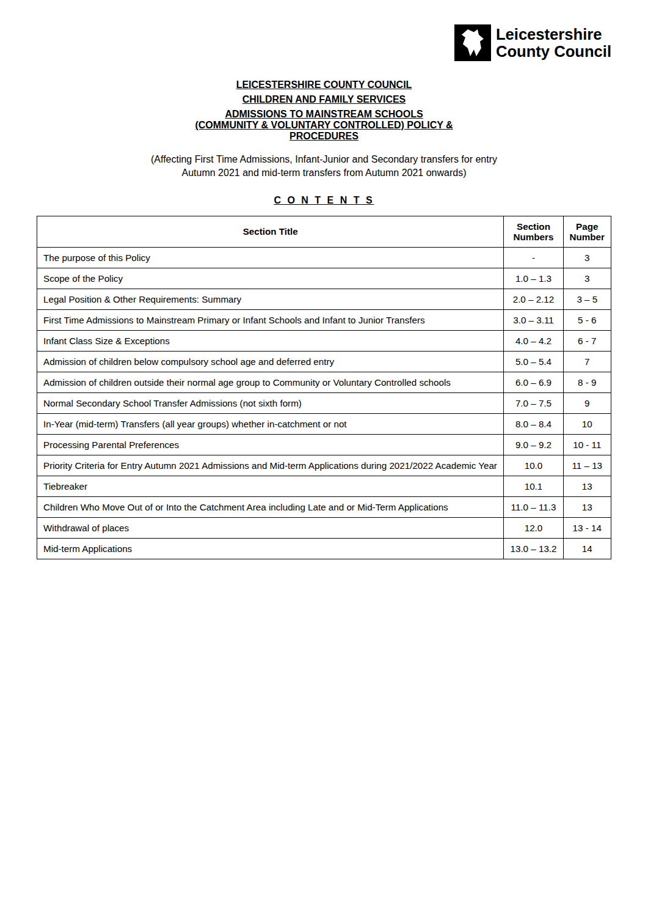Leicestershire
County Council
LEICESTERSHIRE COUNTY COUNCIL
CHILDREN AND FAMILY SERVICES
ADMISSIONS TO MAINSTREAM SCHOOLS
(COMMUNITY & VOLUNTARY CONTROLLED) POLICY &
PROCEDURES
(Affecting First Time Admissions, Infant-Junior and Secondary transfers for entry
Autumn 2021 and mid-term transfers from Autumn 2021 onwards)
C O N T E N T S
| Section Title | Section Numbers | Page Number |
| --- | --- | --- |
| The purpose of this Policy | - | 3 |
| Scope of the Policy | 1.0 – 1.3 | 3 |
| Legal Position & Other Requirements: Summary | 2.0 – 2.12 | 3 – 5 |
| First Time Admissions to Mainstream Primary or Infant Schools and Infant to Junior Transfers | 3.0 – 3.11 | 5 - 6 |
| Infant Class Size & Exceptions | 4.0 – 4.2 | 6 - 7 |
| Admission of children below compulsory school age and deferred entry | 5.0 – 5.4 | 7 |
| Admission of children outside their normal age group to Community or Voluntary Controlled schools | 6.0 – 6.9 | 8 - 9 |
| Normal Secondary School Transfer Admissions (not sixth form) | 7.0 – 7.5 | 9 |
| In-Year (mid-term) Transfers (all year groups) whether in-catchment or not | 8.0 – 8.4 | 10 |
| Processing Parental Preferences | 9.0 – 9.2 | 10 - 11 |
| Priority Criteria for Entry Autumn 2021 Admissions and Mid-term Applications during 2021/2022 Academic Year | 10.0 | 11 – 13 |
| Tiebreaker | 10.1 | 13 |
| Children Who Move Out of or Into the Catchment Area including Late and or Mid-Term Applications | 11.0 – 11.3 | 13 |
| Withdrawal of places | 12.0 | 13 - 14 |
| Mid-term Applications | 13.0 – 13.2 | 14 |